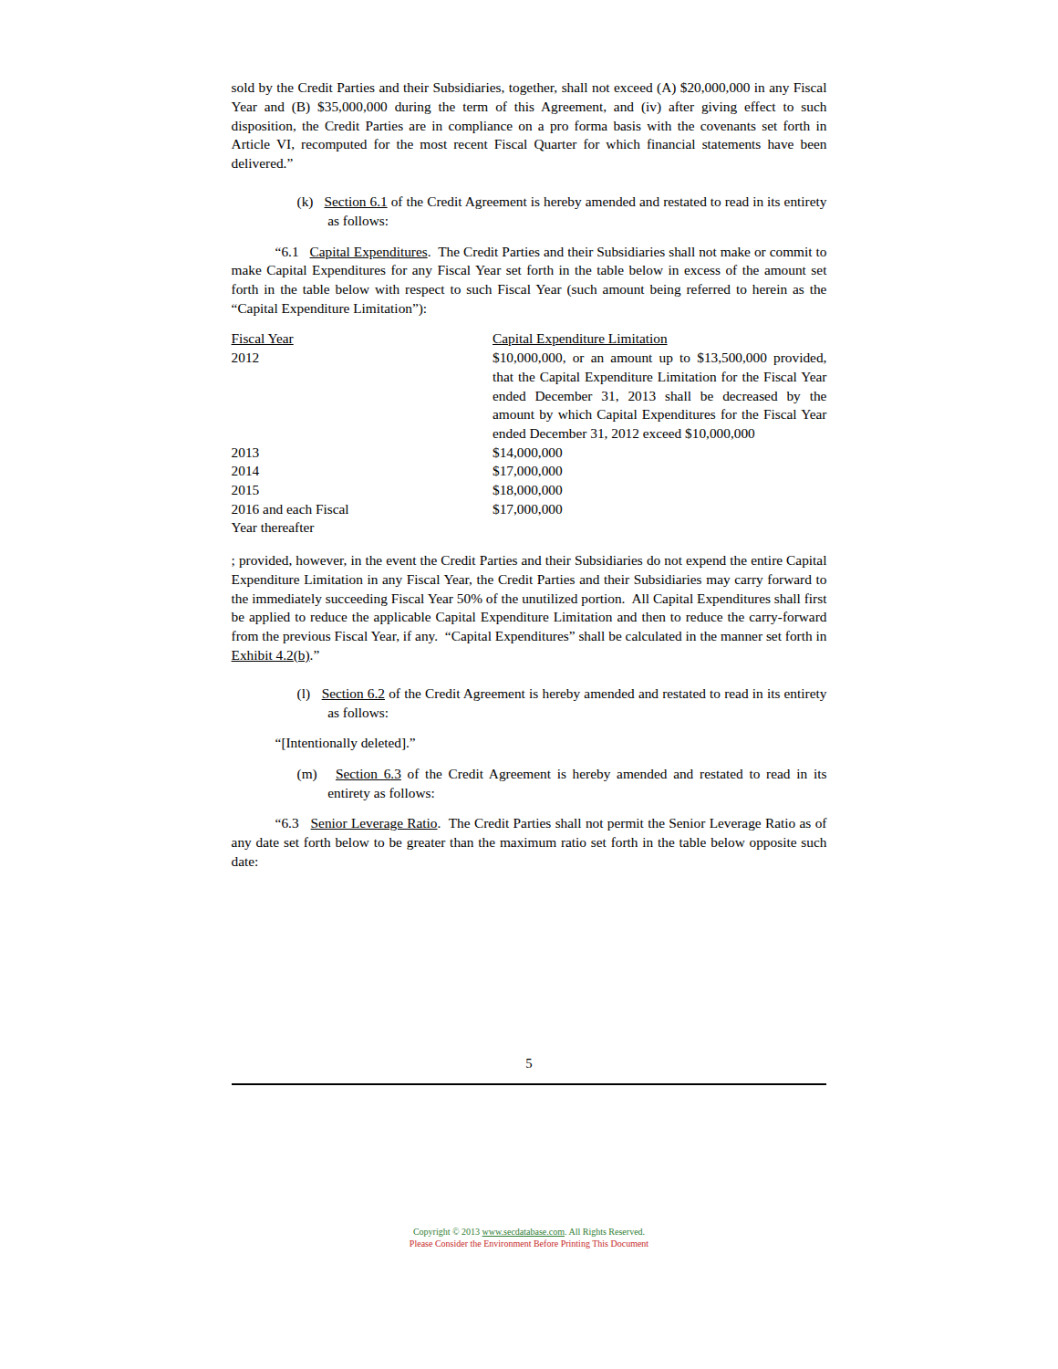sold by the Credit Parties and their Subsidiaries, together, shall not exceed (A) $20,000,000 in any Fiscal Year and (B) $35,000,000 during the term of this Agreement, and (iv) after giving effect to such disposition, the Credit Parties are in compliance on a pro forma basis with the covenants set forth in Article VI, recomputed for the most recent Fiscal Quarter for which financial statements have been delivered.”
(k) Section 6.1 of the Credit Agreement is hereby amended and restated to read in its entirety as follows:
“6.1 Capital Expenditures. The Credit Parties and their Subsidiaries shall not make or commit to make Capital Expenditures for any Fiscal Year set forth in the table below in excess of the amount set forth in the table below with respect to such Fiscal Year (such amount being referred to herein as the “Capital Expenditure Limitation”):
| Fiscal Year | Capital Expenditure Limitation |
| 2012 | $10,000,000, or an amount up to $13,500,000 provided, that the Capital Expenditure Limitation for the Fiscal Year ended December 31, 2013 shall be decreased by the amount by which Capital Expenditures for the Fiscal Year ended December 31, 2012 exceed $10,000,000 |
| 2013 | $14,000,000 |
| 2014 | $17,000,000 |
| 2015 | $18,000,000 |
| 2016 and each Fiscal Year thereafter | $17,000,000 |
; provided, however, in the event the Credit Parties and their Subsidiaries do not expend the entire Capital Expenditure Limitation in any Fiscal Year, the Credit Parties and their Subsidiaries may carry forward to the immediately succeeding Fiscal Year 50% of the unutilized portion. All Capital Expenditures shall first be applied to reduce the applicable Capital Expenditure Limitation and then to reduce the carry-forward from the previous Fiscal Year, if any. “Capital Expenditures” shall be calculated in the manner set forth in Exhibit 4.2(b).”
(l) Section 6.2 of the Credit Agreement is hereby amended and restated to read in its entirety as follows:
“[Intentionally deleted].”
(m) Section 6.3 of the Credit Agreement is hereby amended and restated to read in its entirety as follows:
“6.3 Senior Leverage Ratio. The Credit Parties shall not permit the Senior Leverage Ratio as of any date set forth below to be greater than the maximum ratio set forth in the table below opposite such date:
5
Copyright © 2013 www.secdatabase.com. All Rights Reserved.
Please Consider the Environment Before Printing This Document